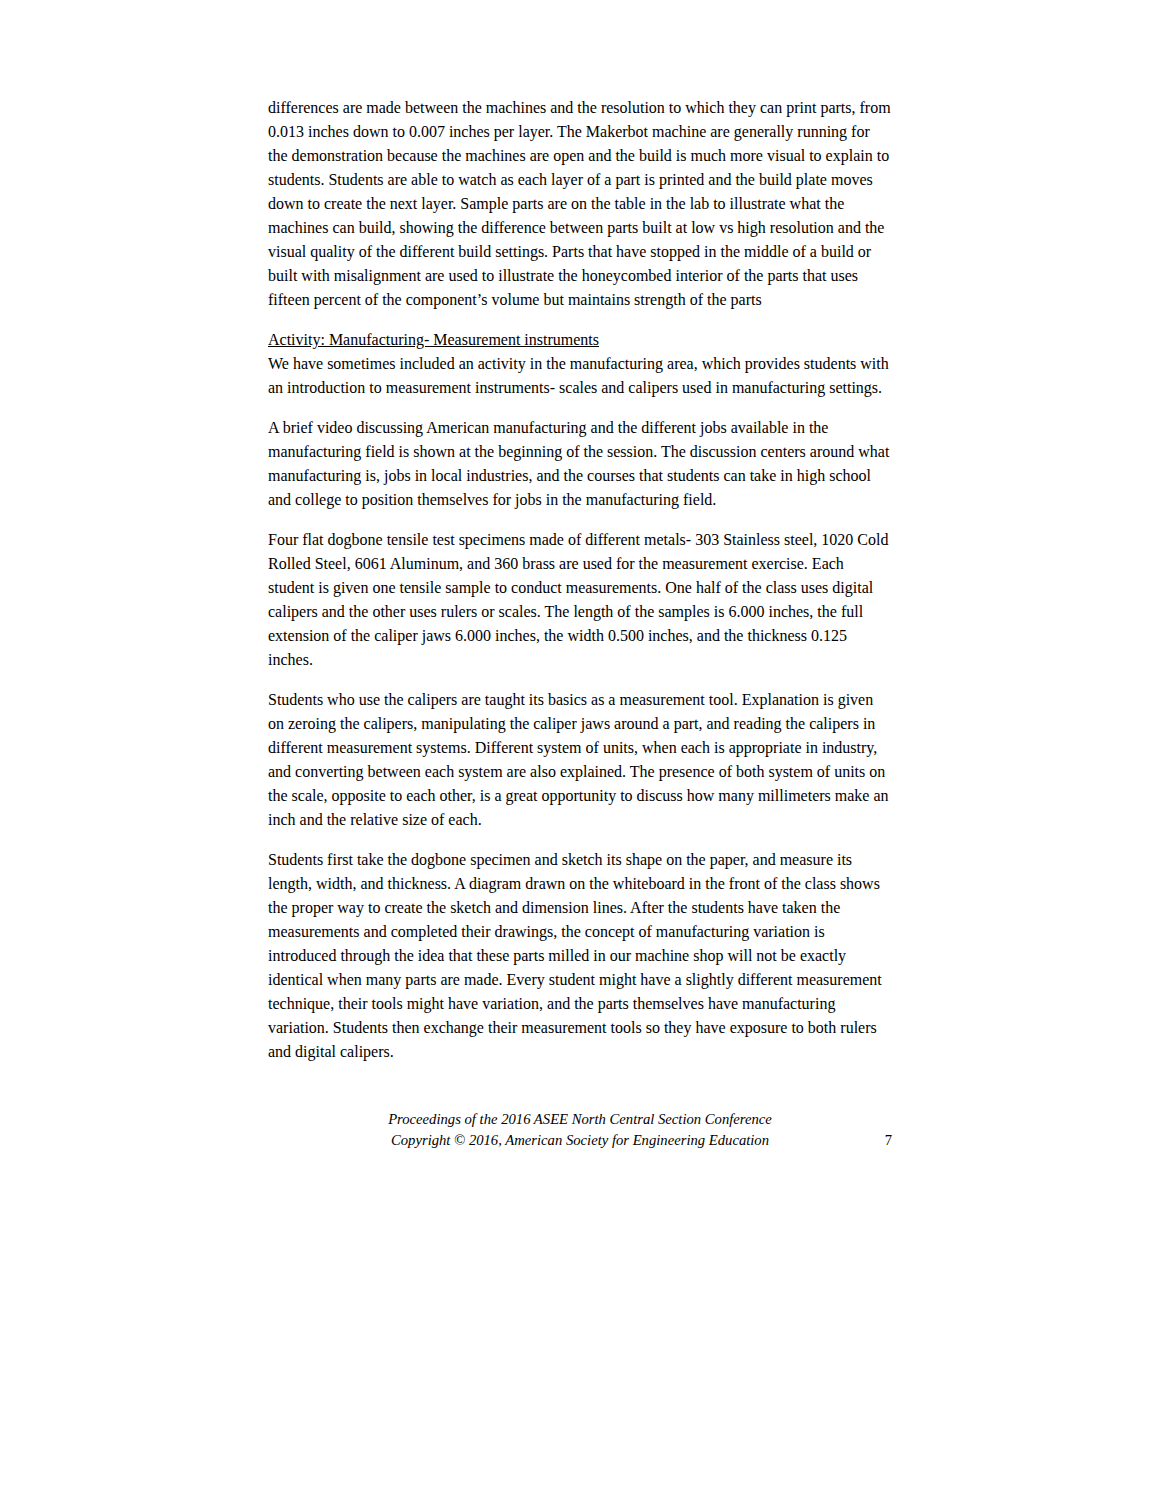differences are made between the machines and the resolution to which they can print parts, from 0.013 inches down to 0.007 inches per layer. The Makerbot machine are generally running for the demonstration because the machines are open and the build is much more visual to explain to students. Students are able to watch as each layer of a part is printed and the build plate moves down to create the next layer. Sample parts are on the table in the lab to illustrate what the machines can build, showing the difference between parts built at low vs high resolution and the visual quality of the different build settings. Parts that have stopped in the middle of a build or built with misalignment are used to illustrate the honeycombed interior of the parts that uses fifteen percent of the component’s volume but maintains strength of the parts
Activity: Manufacturing- Measurement instruments
We have sometimes included an activity in the manufacturing area, which provides students with an introduction to measurement instruments- scales and calipers used in manufacturing settings.
A brief video discussing American manufacturing and the different jobs available in the manufacturing field is shown at the beginning of the session. The discussion centers around what manufacturing is, jobs in local industries, and the courses that students can take in high school and college to position themselves for jobs in the manufacturing field.
Four flat dogbone tensile test specimens made of different metals- 303 Stainless steel, 1020 Cold Rolled Steel, 6061 Aluminum, and 360 brass are used for the measurement exercise. Each student is given one tensile sample to conduct measurements. One half of the class uses digital calipers and the other uses rulers or scales. The length of the samples is 6.000 inches, the full extension of the caliper jaws 6.000 inches, the width 0.500 inches, and the thickness 0.125 inches.
Students who use the calipers are taught its basics as a measurement tool. Explanation is given on zeroing the calipers, manipulating the caliper jaws around a part, and reading the calipers in different measurement systems. Different system of units, when each is appropriate in industry, and converting between each system are also explained. The presence of both system of units on the scale, opposite to each other, is a great opportunity to discuss how many millimeters make an inch and the relative size of each.
Students first take the dogbone specimen and sketch its shape on the paper, and measure its length, width, and thickness. A diagram drawn on the whiteboard in the front of the class shows the proper way to create the sketch and dimension lines. After the students have taken the measurements and completed their drawings, the concept of manufacturing variation is introduced through the idea that these parts milled in our machine shop will not be exactly identical when many parts are made. Every student might have a slightly different measurement technique, their tools might have variation, and the parts themselves have manufacturing variation. Students then exchange their measurement tools so they have exposure to both rulers and digital calipers.
Proceedings of the 2016 ASEE North Central Section Conference
Copyright © 2016, American Society for Engineering Education7